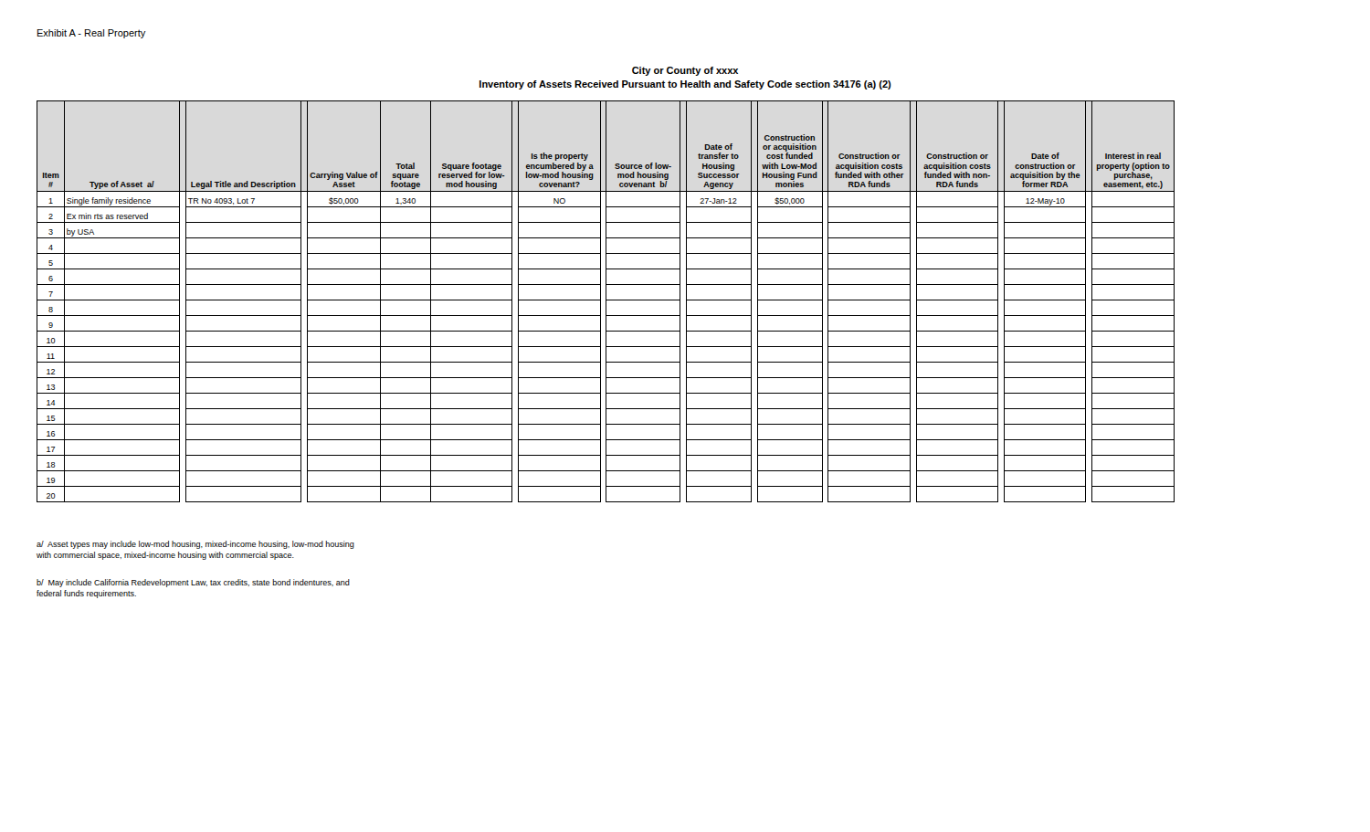Exhibit A - Real Property
City or County of xxxx
Inventory of Assets Received Pursuant to Health and Safety Code section 34176 (a) (2)
| Item # | Type of Asset a/ | | Legal Title and Description | | Carrying Value of Asset | Total square footage | Square footage reserved for low-mod housing | | Is the property encumbered by a low-mod housing covenant? | | Source of low-mod housing covenant b/ | | Date of transfer to Housing Successor Agency | | Construction or acquisition cost funded with Low-Mod Housing Fund monies | | Construction or acquisition costs funded with other RDA funds | | Construction or acquisition costs funded with non-RDA funds | | Date of construction or acquisition by the former RDA | | Interest in real property (option to purchase, easement, etc.) |
| --- | --- | --- | --- | --- | --- | --- | --- | --- | --- | --- | --- | --- | --- | --- | --- | --- | --- | --- | --- | --- | --- | --- | --- |
| 1 | Single family residence | | TR No 4093, Lot 7 | | $50,000 | 1,340 | | | NO | | | | 27-Jan-12 | | $50,000 | | | | | | 12-May-10 | | |
| 2 | Ex min rts as reserved | | | | | | | | | | | | | | | | | | | | | | |
| 3 | by USA | | | | | | | | | | | | | | | | | | | | | | |
| 4 | | | | | | | | | | | | | | | | | | | | | | | |
| 5 | | | | | | | | | | | | | | | | | | | | | | | |
| 6 | | | | | | | | | | | | | | | | | | | | | | | |
| 7 | | | | | | | | | | | | | | | | | | | | | | | |
| 8 | | | | | | | | | | | | | | | | | | | | | | | |
| 9 | | | | | | | | | | | | | | | | | | | | | | | |
| 10 | | | | | | | | | | | | | | | | | | | | | | | |
| 11 | | | | | | | | | | | | | | | | | | | | | | | |
| 12 | | | | | | | | | | | | | | | | | | | | | | | |
| 13 | | | | | | | | | | | | | | | | | | | | | | | |
| 14 | | | | | | | | | | | | | | | | | | | | | | | |
| 15 | | | | | | | | | | | | | | | | | | | | | | | |
| 16 | | | | | | | | | | | | | | | | | | | | | | | |
| 17 | | | | | | | | | | | | | | | | | | | | | | | |
| 18 | | | | | | | | | | | | | | | | | | | | | | | |
| 19 | | | | | | | | | | | | | | | | | | | | | | | |
| 20 | | | | | | | | | | | | | | | | | | | | | | | |
a/ Asset types may include low-mod housing, mixed-income housing, low-mod housing
with commercial space, mixed-income housing with commercial space.
b/ May include California Redevelopment Law, tax credits, state bond indentures, and
federal funds requirements.